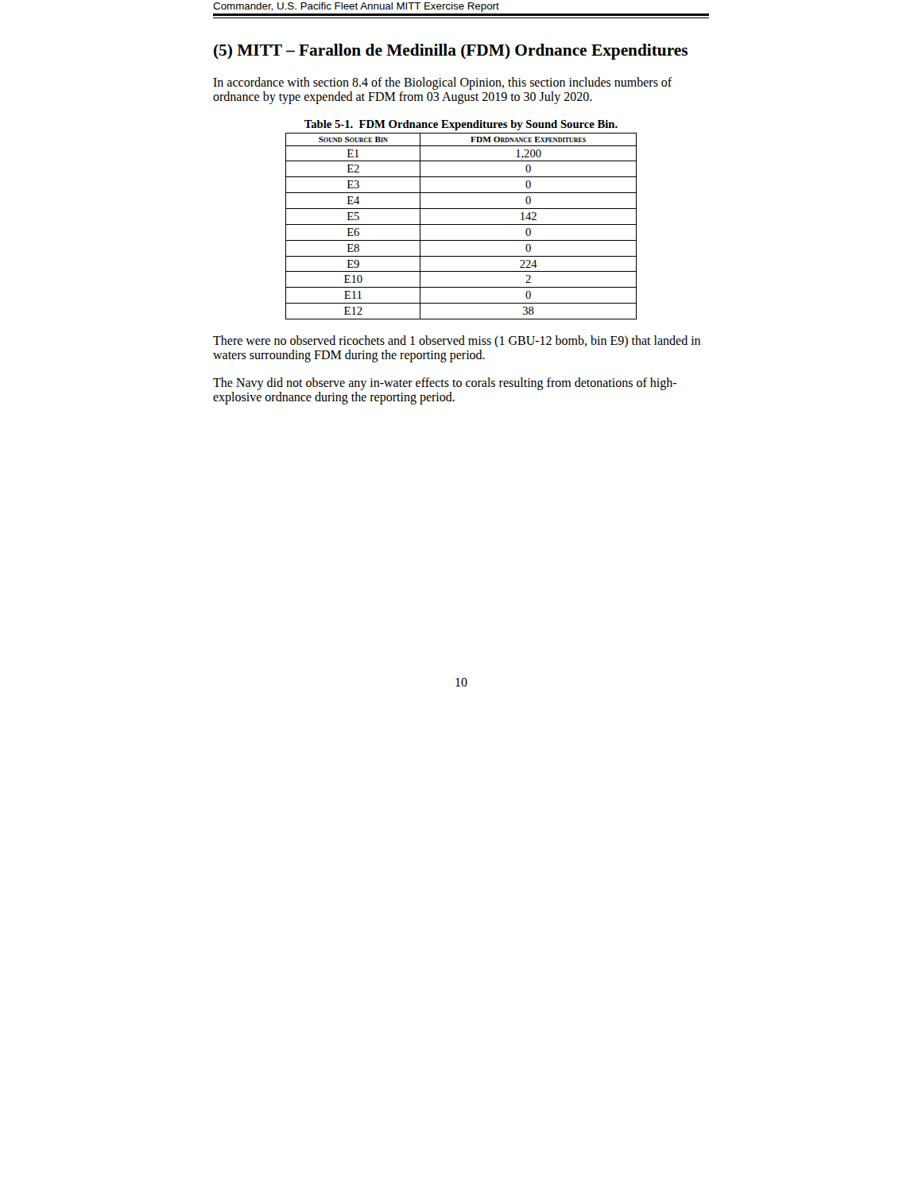Commander, U.S. Pacific Fleet Annual MITT Exercise Report
(5) MITT – Farallon de Medinilla (FDM) Ordnance Expenditures
In accordance with section 8.4 of the Biological Opinion, this section includes numbers of ordnance by type expended at FDM from 03 August 2019 to 30 July 2020.
Table 5-1. FDM Ordnance Expenditures by Sound Source Bin.
| Sound Source Bin | FDM Ordnance Expenditures |
| --- | --- |
| E1 | 1,200 |
| E2 | 0 |
| E3 | 0 |
| E4 | 0 |
| E5 | 142 |
| E6 | 0 |
| E8 | 0 |
| E9 | 224 |
| E10 | 2 |
| E11 | 0 |
| E12 | 38 |
There were no observed ricochets and 1 observed miss (1 GBU-12 bomb, bin E9) that landed in waters surrounding FDM during the reporting period.
The Navy did not observe any in-water effects to corals resulting from detonations of high-explosive ordnance during the reporting period.
10